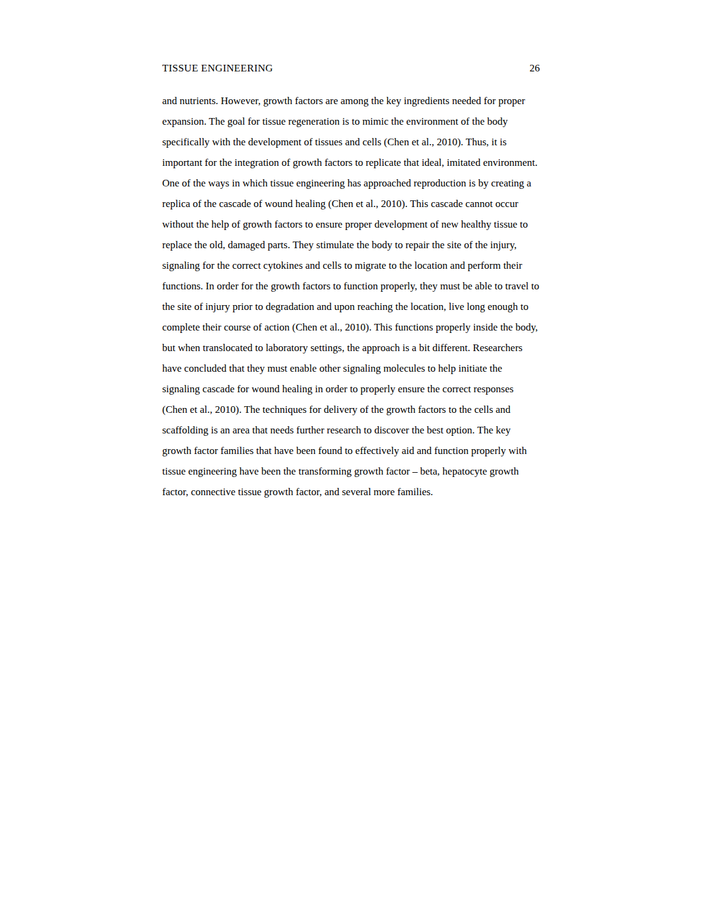Tissue Engineering 26
and nutrients. However, growth factors are among the key ingredients needed for proper expansion. The goal for tissue regeneration is to mimic the environment of the body specifically with the development of tissues and cells (Chen et al., 2010). Thus, it is important for the integration of growth factors to replicate that ideal, imitated environment. One of the ways in which tissue engineering has approached reproduction is by creating a replica of the cascade of wound healing (Chen et al., 2010). This cascade cannot occur without the help of growth factors to ensure proper development of new healthy tissue to replace the old, damaged parts. They stimulate the body to repair the site of the injury, signaling for the correct cytokines and cells to migrate to the location and perform their functions. In order for the growth factors to function properly, they must be able to travel to the site of injury prior to degradation and upon reaching the location, live long enough to complete their course of action (Chen et al., 2010). This functions properly inside the body, but when translocated to laboratory settings, the approach is a bit different. Researchers have concluded that they must enable other signaling molecules to help initiate the signaling cascade for wound healing in order to properly ensure the correct responses (Chen et al., 2010). The techniques for delivery of the growth factors to the cells and scaffolding is an area that needs further research to discover the best option. The key growth factor families that have been found to effectively aid and function properly with tissue engineering have been the transforming growth factor – beta, hepatocyte growth factor, connective tissue growth factor, and several more families.